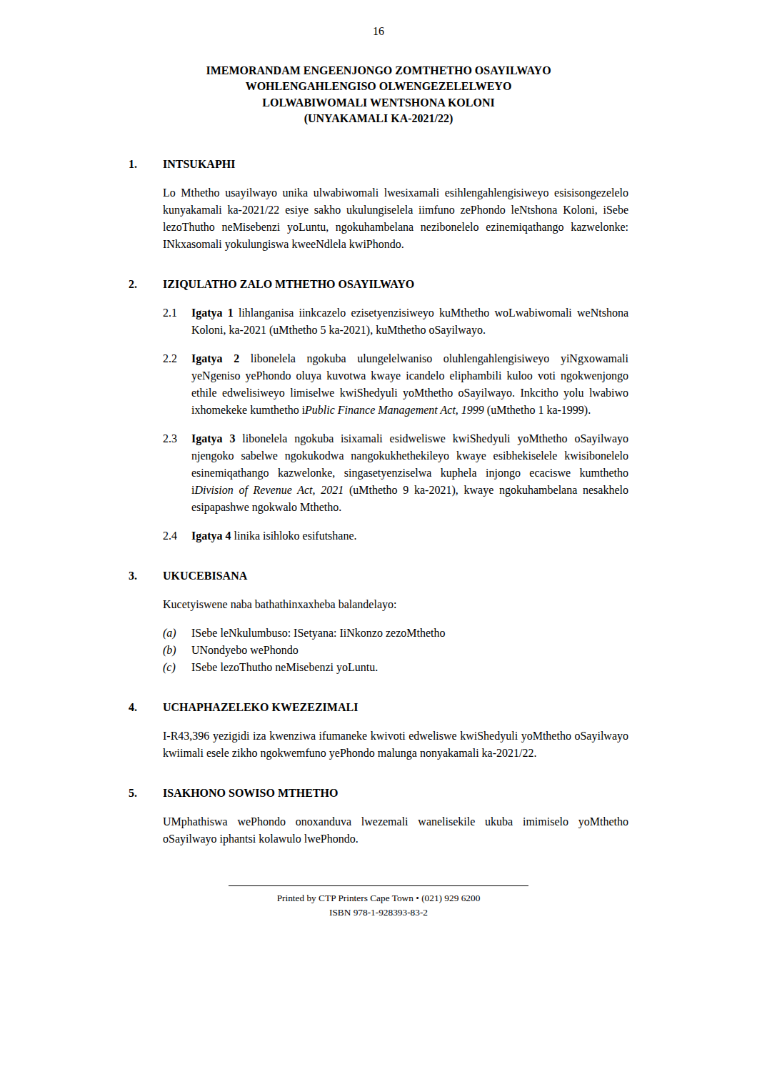16
Imemorandam Engeenjongo Zomthetho Osayilwayo
Wohlengahlengiso Olwengezelelweyo
Lolwabiwomali Wentshona Koloni
(Unyakamali ka-2021/22)
1. Intsukaphi
Lo Mthetho usayilwayo unika ulwabiwomali lwesixamali esihlengahlengisiweyo esisisongezelelo kunyakamali ka-2021/22 esiye sakho ukulungiselela iimfuno zePhondo leNtshona Koloni, iSebe lezoThutho neMisebenzi yoLuntu, ngokuhambelana nezibonelelo ezinemiqathango kazwelonke: INkxasomali yokulungiswa kweeNdlela kwiPhondo.
2. Iziqulatho Zalo Mthetho Osayilwayo
2.1 Igatya 1 lihlanganisa iinkcazelo ezisetyenzisiweyo kuMthetho woLwabiwomali weNtshona Koloni, ka-2021 (uMthetho 5 ka-2021), kuMthetho oSayilwayo.
2.2 Igatya 2 libonelela ngokuba ulungelelwaniso oluhlengahlengisiweyo yiNgxowamali yeNgeniso yePhondo oluya kuvotwa kwaye icandelo eliphambili kuloo voti ngokwenjongo ethile edwelisiweyo limiselwe kwiShedyuli yoMthetho oSayilwayo. Inkcitho yolu lwabiwo ixhomekeke kumthetho iPublic Finance Management Act, 1999 (uMthetho 1 ka-1999).
2.3 Igatya 3 libonelela ngokuba isixamali esidweliswe kwiShedyuli yoMthetho oSayilwayo njengoko sabelwe ngokukodwa nangokukhethekileyo kwaye esibhekiselele kwisibonelelo esinemiqathango kazwelonke, singasetyenziselwa kuphela injongo ecaciswe kumthetho iDivision of Revenue Act, 2021 (uMthetho 9 ka-2021), kwaye ngokuhambelana nesakhelo esipapashwe ngokwalo Mthetho.
2.4 Igatya 4 linika isihloko esifutshane.
3. Ukucebisana
Kucetyiswene naba bathathinxaxheba balandelayo:
(a) ISebe leNkulumbuso: ISetyana: IiNkonzo zezoMthetho
(b) UNondyebo wePhondo
(c) ISebe lezoThutho neMisebenzi yoLuntu.
4. Uchaphazeleko Kwezezimali
I-R43,396 yezigidi iza kwenziwa ifumaneke kwivoti edweliswe kwiShedyuli yoMthetho oSayilwayo kwiimali esele zikho ngokwemfuno yePhondo malunga nonyakamali ka-2021/22.
5. Isakhono Sowiso Mthetho
UMphathiswa wePhondo onoxanduva lwezemali wanelisekile ukuba imimiselo yoMthetho oSayilwayo iphantsi kolawulo lwePhondo.
Printed by CTP Printers Cape Town • (021) 929 6200
ISBN 978-1-928393-83-2